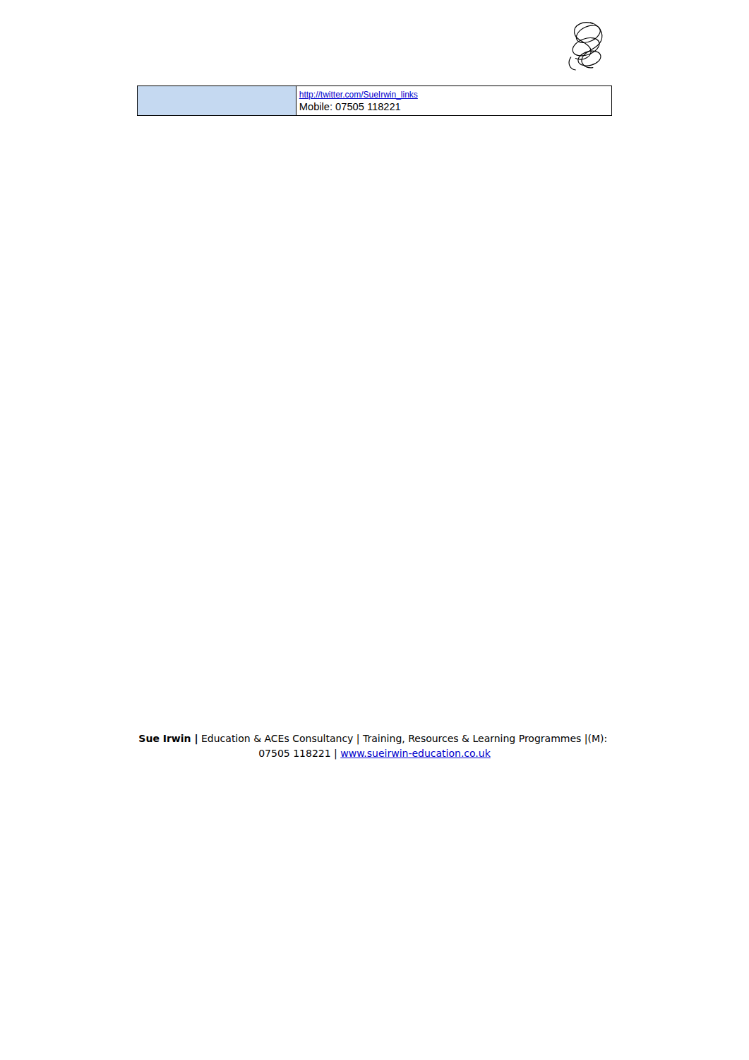| | http://twitter.com/SueIrwin_links Mobile: 07505 118221 |
Sue Irwin | Education & ACEs Consultancy | Training, Resources & Learning Programmes |(M): 07505 118221 | www.sueirwin-education.co.uk